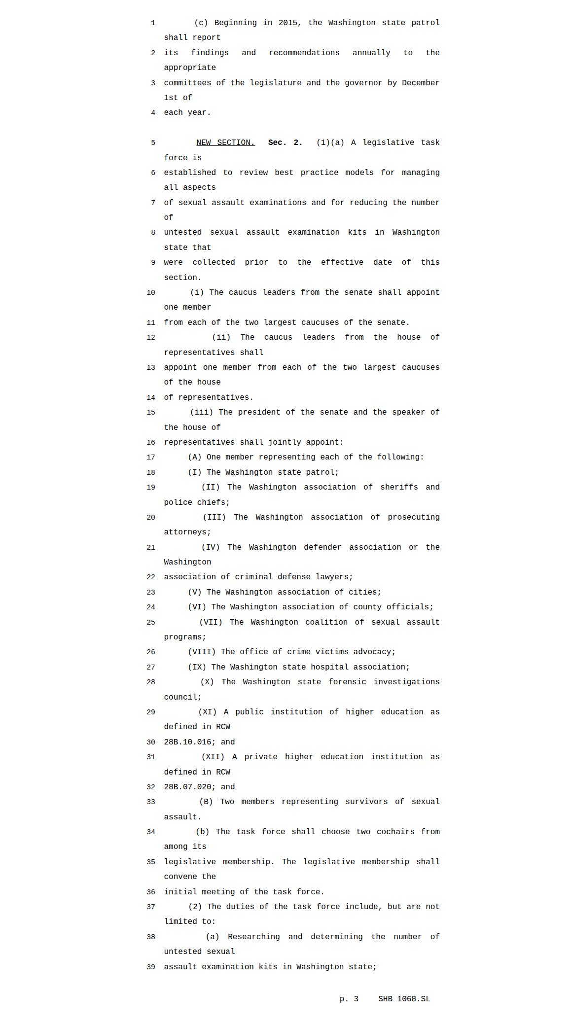1 (c) Beginning in 2015, the Washington state patrol shall report
2 its findings and recommendations annually to the appropriate
3 committees of the legislature and the governor by December 1st of
4 each year.
5 NEW SECTION. Sec. 2. (1)(a) A legislative task force is
6 established to review best practice models for managing all aspects
7 of sexual assault examinations and for reducing the number of
8 untested sexual assault examination kits in Washington state that
9 were collected prior to the effective date of this section.
10 (i) The caucus leaders from the senate shall appoint one member
11 from each of the two largest caucuses of the senate.
12 (ii) The caucus leaders from the house of representatives shall
13 appoint one member from each of the two largest caucuses of the house
14 of representatives.
15 (iii) The president of the senate and the speaker of the house of
16 representatives shall jointly appoint:
17 (A) One member representing each of the following:
18 (I) The Washington state patrol;
19 (II) The Washington association of sheriffs and police chiefs;
20 (III) The Washington association of prosecuting attorneys;
21 (IV) The Washington defender association or the Washington
22 association of criminal defense lawyers;
23 (V) The Washington association of cities;
24 (VI) The Washington association of county officials;
25 (VII) The Washington coalition of sexual assault programs;
26 (VIII) The office of crime victims advocacy;
27 (IX) The Washington state hospital association;
28 (X) The Washington state forensic investigations council;
29 (XI) A public institution of higher education as defined in RCW
3028B.10.016; and
31 (XII) A private higher education institution as defined in RCW
3228B.07.020; and
33 (B) Two members representing survivors of sexual assault.
34 (b) The task force shall choose two cochairs from among its
35 legislative membership. The legislative membership shall convene the
36 initial meeting of the task force.
37 (2) The duties of the task force include, but are not limited to:
38 (a) Researching and determining the number of untested sexual
39 assault examination kits in Washington state;
p. 3 SHB 1068.SL